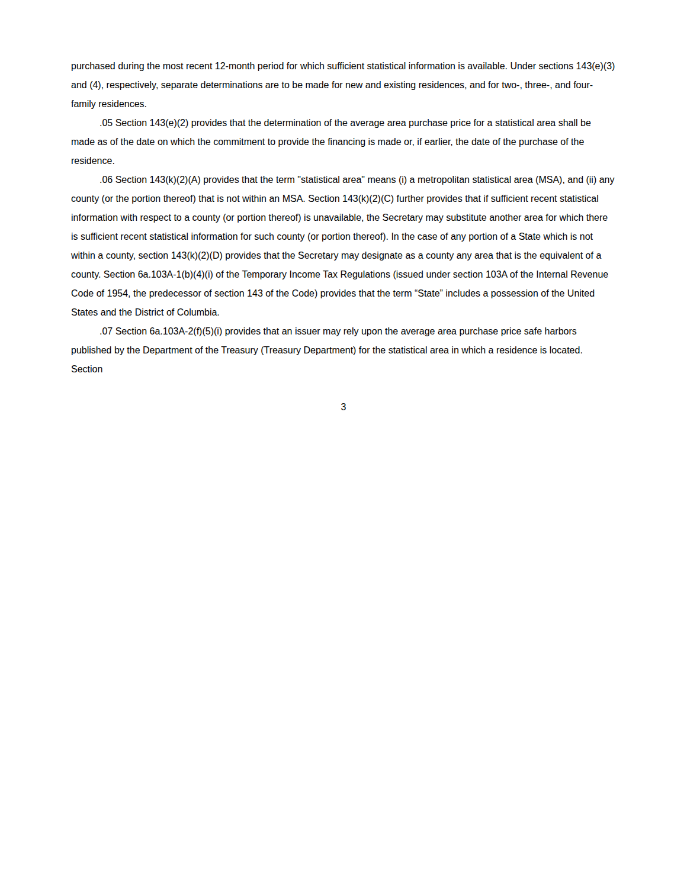purchased during the most recent 12-month period for which sufficient statistical information is available. Under sections 143(e)(3) and (4), respectively, separate determinations are to be made for new and existing residences, and for two-, three-, and four-family residences.
.05 Section 143(e)(2) provides that the determination of the average area purchase price for a statistical area shall be made as of the date on which the commitment to provide the financing is made or, if earlier, the date of the purchase of the residence.
.06 Section 143(k)(2)(A) provides that the term "statistical area" means (i) a metropolitan statistical area (MSA), and (ii) any county (or the portion thereof) that is not within an MSA. Section 143(k)(2)(C) further provides that if sufficient recent statistical information with respect to a county (or portion thereof) is unavailable, the Secretary may substitute another area for which there is sufficient recent statistical information for such county (or portion thereof). In the case of any portion of a State which is not within a county, section 143(k)(2)(D) provides that the Secretary may designate as a county any area that is the equivalent of a county. Section 6a.103A-1(b)(4)(i) of the Temporary Income Tax Regulations (issued under section 103A of the Internal Revenue Code of 1954, the predecessor of section 143 of the Code) provides that the term “State” includes a possession of the United States and the District of Columbia.
.07 Section 6a.103A-2(f)(5)(i) provides that an issuer may rely upon the average area purchase price safe harbors published by the Department of the Treasury (Treasury Department) for the statistical area in which a residence is located. Section
3